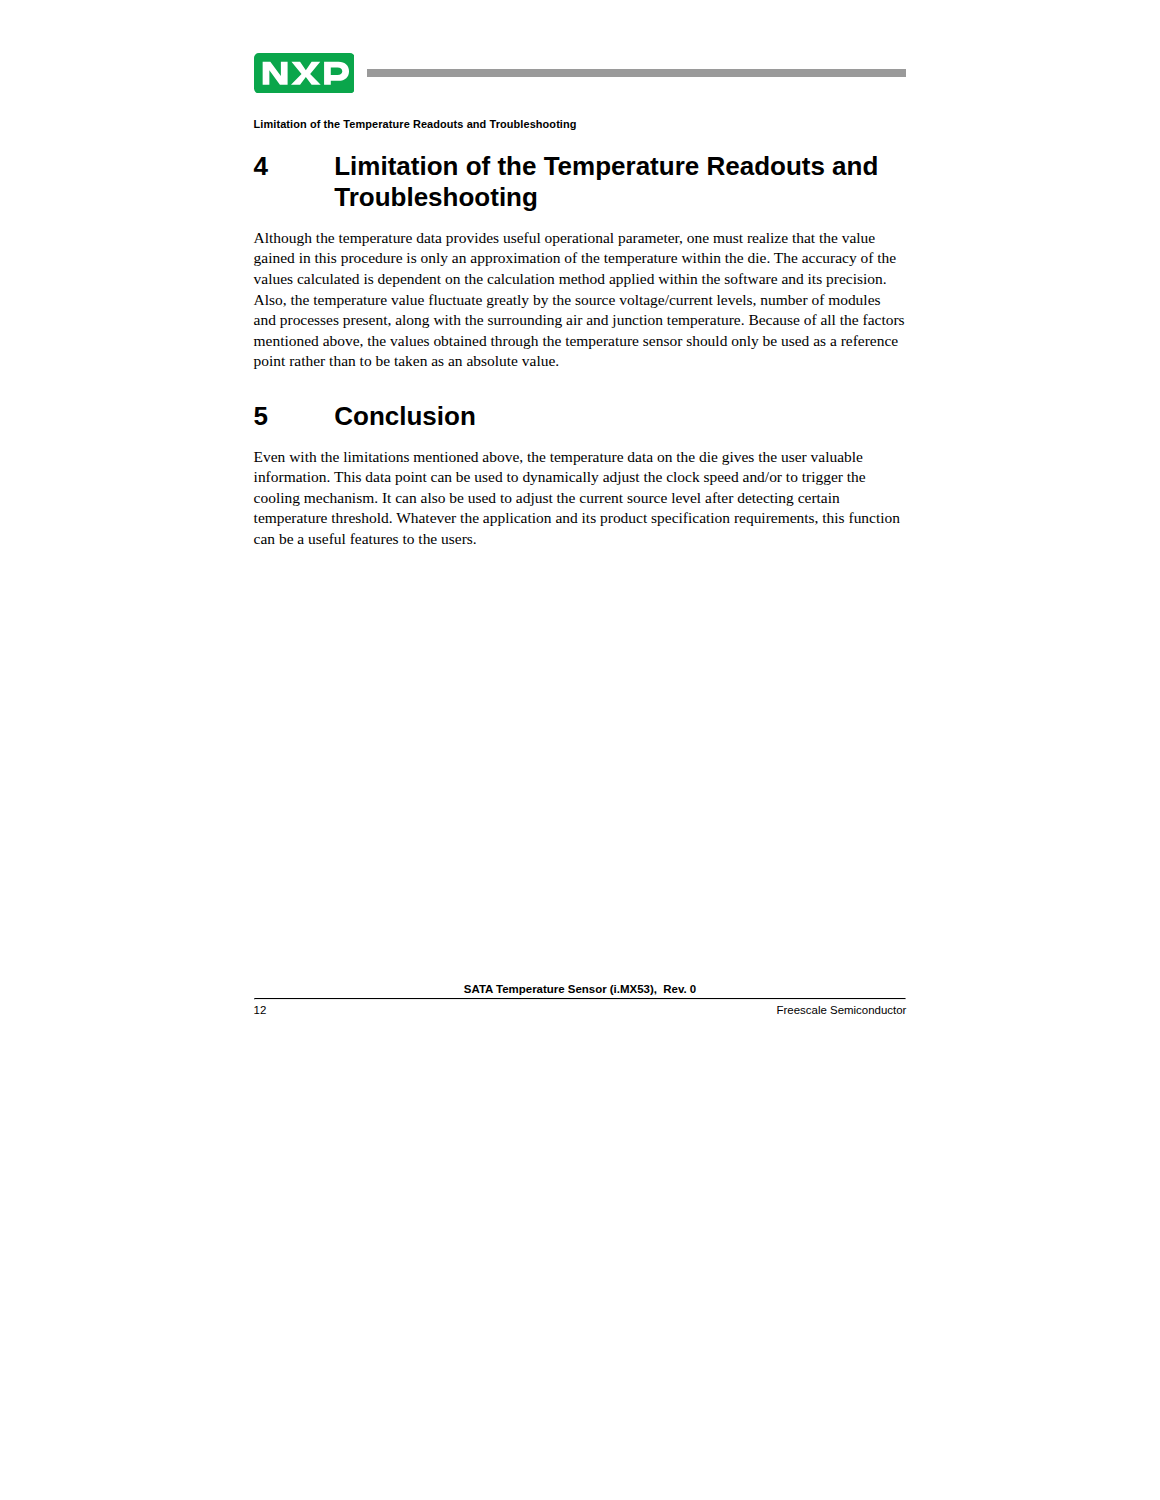Limitation of the Temperature Readouts and Troubleshooting
4 Limitation of the Temperature Readouts and Troubleshooting
Although the temperature data provides useful operational parameter, one must realize that the value gained in this procedure is only an approximation of the temperature within the die. The accuracy of the values calculated is dependent on the calculation method applied within the software and its precision. Also, the temperature value fluctuate greatly by the source voltage/current levels, number of modules and processes present, along with the surrounding air and junction temperature. Because of all the factors mentioned above, the values obtained through the temperature sensor should only be used as a reference point rather than to be taken as an absolute value.
5 Conclusion
Even with the limitations mentioned above, the temperature data on the die gives the user valuable information. This data point can be used to dynamically adjust the clock speed and/or to trigger the cooling mechanism. It can also be used to adjust the current source level after detecting certain temperature threshold. Whatever the application and its product specification requirements, this function can be a useful features to the users.
SATA Temperature Sensor (i.MX53), Rev. 0
12 Freescale Semiconductor